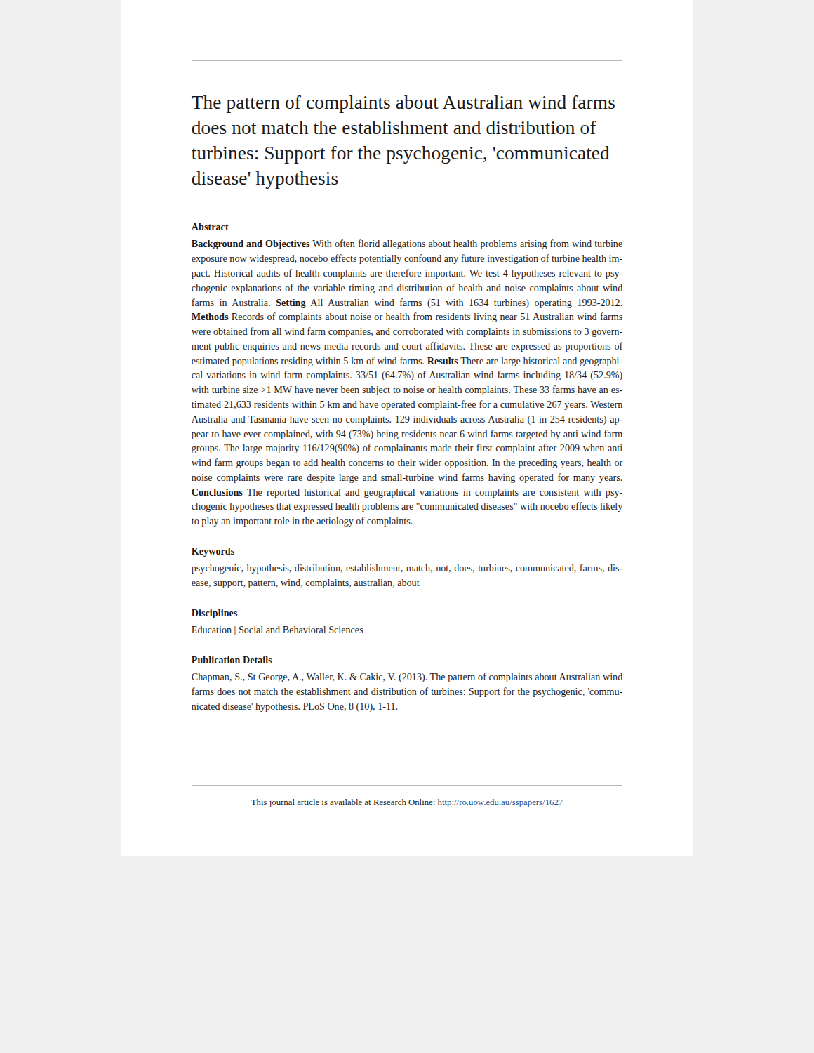The pattern of complaints about Australian wind farms does not match the establishment and distribution of turbines: Support for the psychogenic, 'communicated disease' hypothesis
Abstract
Background and Objectives With often florid allegations about health problems arising from wind turbine exposure now widespread, nocebo effects potentially confound any future investigation of turbine health impact. Historical audits of health complaints are therefore important. We test 4 hypotheses relevant to psychogenic explanations of the variable timing and distribution of health and noise complaints about wind farms in Australia. Setting All Australian wind farms (51 with 1634 turbines) operating 1993-2012. Methods Records of complaints about noise or health from residents living near 51 Australian wind farms were obtained from all wind farm companies, and corroborated with complaints in submissions to 3 government public enquiries and news media records and court affidavits. These are expressed as proportions of estimated populations residing within 5 km of wind farms. Results There are large historical and geographical variations in wind farm complaints. 33/51 (64.7%) of Australian wind farms including 18/34 (52.9%) with turbine size >1 MW have never been subject to noise or health complaints. These 33 farms have an estimated 21,633 residents within 5 km and have operated complaint-free for a cumulative 267 years. Western Australia and Tasmania have seen no complaints. 129 individuals across Australia (1 in 254 residents) appear to have ever complained, with 94 (73%) being residents near 6 wind farms targeted by anti wind farm groups. The large majority 116/129(90%) of complainants made their first complaint after 2009 when anti wind farm groups began to add health concerns to their wider opposition. In the preceding years, health or noise complaints were rare despite large and small-turbine wind farms having operated for many years. Conclusions The reported historical and geographical variations in complaints are consistent with psychogenic hypotheses that expressed health problems are "communicated diseases" with nocebo effects likely to play an important role in the aetiology of complaints.
Keywords
psychogenic, hypothesis, distribution, establishment, match, not, does, turbines, communicated, farms, disease, support, pattern, wind, complaints, australian, about
Disciplines
Education | Social and Behavioral Sciences
Publication Details
Chapman, S., St George, A., Waller, K. & Cakic, V. (2013). The pattern of complaints about Australian wind farms does not match the establishment and distribution of turbines: Support for the psychogenic, 'communicated disease' hypothesis. PLoS One, 8 (10), 1-11.
This journal article is available at Research Online: http://ro.uow.edu.au/sspapers/1627